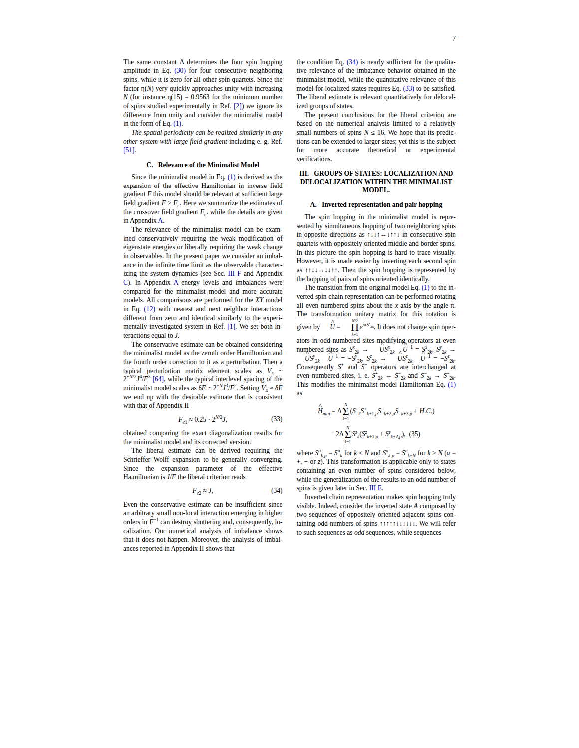7
The same constant Δ determines the four spin hopping amplitude in Eq. (30) for four consecutive neighboring spins, while it is zero for all other spin quartets. Since the factor η(N) very quickly approaches unity with increasing N (for instance η(15) = 0.9563 for the minimum number of spins studied experimentally in Ref. [2]) we ignore its difference from unity and consider the minimalist model in the form of Eq. (1).
The spatial periodicity can be realized similarly in any other system with large field gradient including e. g. Ref. [51].
C. Relevance of the Minimalist Model
Since the minimalist model in Eq. (1) is derived as the expansion of the effective Hamiltonian in inverse field gradient F this model should be relevant at sufficient large field gradient F > Fc. Here we summarize the estimates of the crossover field gradient Fc. while the details are given in Appendix A.
The relevance of the minimalist model can be examined conservatively requiring the weak modification of eigenstate energies or liberally requiring the weak change in observables. In the present paper we consider an imbalance in the infinite time limit as the observable characterizing the system dynamics (see Sec. III F and Appendix C). In Appendix A energy levels and imbalances were compared for the minimalist model and more accurate models. All comparisons are performed for the XY model in Eq. (12) with nearest and next neighbor interactions different from zero and identical similarly to the experimentally investigated system in Ref. [1]. We set both interactions equal to J.
The conservative estimate can be obtained considering the minimalist model as the zeroth order Hamiltonian and the fourth order correction to it as a perturbation. Then a typical perturbation matrix element scales as V4 ~ 2−N/2J4/F3 [64], while the typical interlevel spacing of the minimalist model scales as δE ~ 2−NJ3/F2. Setting V4 ≈ δE we end up with the desirable estimate that is consistent with that of Appendix II
Fc1 ≈ 0.25 · 2N/2J, (33)
obtained comparing the exact diagonalization results for the minimalist model and its corrected version.
The liberal estimate can be derived requiring the Schrieffer Wolff expansion to be generally converging. Since the expansion parameter of the effective Ha,miltonian is J/F the liberal criterion reads
Fc2 ≈ J, (34)
Even the conservative estimate can be insufficient since an arbitrary small non-local interaction emerging in higher orders in F−1 can destroy shuttering and, consequently, localization. Our numerical analysis of imbalance shows that it does not happen. Moreover, the analysis of imbalances reported in Appendix II shows that
the condition Eq. (34) is nearly sufficient for the qualitative relevance of the imba;ance behavior obtained in the minimalist model, while the quantitative relevance of this model for localized states requires Eq. (33) to be satisfied. The liberal estimate is relevant quantitatively for delocalized groups of states.
The present conclusions for the liberal criterion are based on the numerical analysis limited to a relatively small numbers of spins N ≤ 16. We hope that its predictions can be extended to larger sizes; yet this is the subject for more accurate theoretical or experimental verifications.
III. GROUPS OF STATES: LOCALIZATION AND DELOCALIZATION WITHIN THE MINIMALIST MODEL.
A. Inverted representation and pair hopping
The spin hopping in the minimalist model is represented by simultaneous hopping of two neighboring spins in opposite directions as ↑↓↓↑↔↓↑↑↓ in consecutive spin quartets with oppositely oriented middle and border spins. In this picture the spin hopping is hard to trace visually. However, it is made easier by inverting each second spin as ↑↑↓↓↔↓↓↑↑. Then the spin hopping is represented by the hopping of pairs of spins oriented identically.
The transition from the original model Eq. (1) to the inverted spin chain representation can be performed rotating all even numbered spins about the x axis by the angle π. The transformation unitary matrix for this rotation is given by U = N/2 Πk=1 eiπSx2k. It does not change spin operators in odd numbered sites modifying operators at even numbered sites as Sx2k → USx2kU−1 = Sx2k, Sy2k → USy2kU−1 = −Sy2k, Sz2k → USz2kU−1 = −Sz2k. Consequently S+ and S− operators are interchanged at even numbered sites, i. e. S+2k → S−2k and S−2k → S+2k. This modifies the minimalist model Hamiltonian Eq. (1) as
Hmin = ΔNΣk=1(S+kS+k+1,pS−k+2,pS−k+3,p + H.C.)
−2ΔNΣk=1 Szk(Szk+1,p + Szk+2,p), (35)
where Sak,p = Sak for k ≤ N and Sak,p = Sak−N for k > N (a = +, − or z). This transformation is applicable only to states containing an even number of spins considered below, while the generalization of the results to an odd number of spins is given later in Sec. III E.
Inverted chain representation makes spin hopping truly visible. Indeed, consider the inverted state A composed by two sequences of oppositely oriented adjacent spins containing odd numbers of spins ↑↑↑↑↑↓↓↓↓↓↓. We will refer to such sequences as odd sequences, while sequences